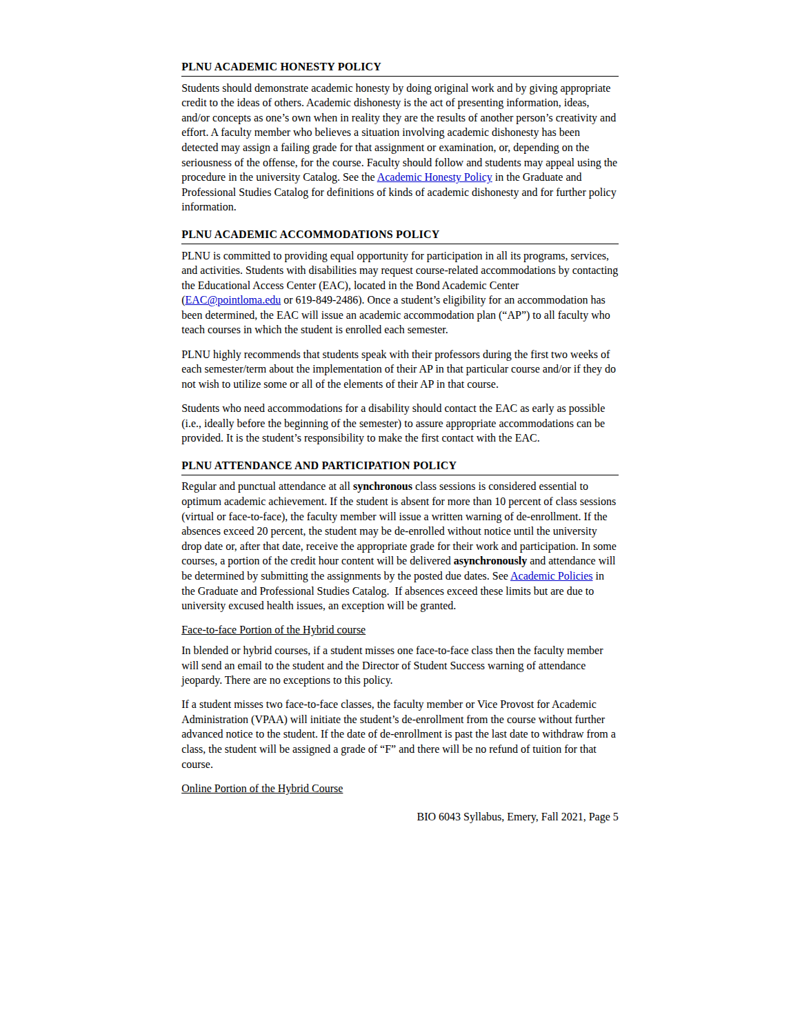PLNU ACADEMIC HONESTY POLICY
Students should demonstrate academic honesty by doing original work and by giving appropriate credit to the ideas of others. Academic dishonesty is the act of presenting information, ideas, and/or concepts as one’s own when in reality they are the results of another person’s creativity and effort. A faculty member who believes a situation involving academic dishonesty has been detected may assign a failing grade for that assignment or examination, or, depending on the seriousness of the offense, for the course. Faculty should follow and students may appeal using the procedure in the university Catalog. See the Academic Honesty Policy in the Graduate and Professional Studies Catalog for definitions of kinds of academic dishonesty and for further policy information.
PLNU ACADEMIC ACCOMMODATIONS POLICY
PLNU is committed to providing equal opportunity for participation in all its programs, services, and activities. Students with disabilities may request course-related accommodations by contacting the Educational Access Center (EAC), located in the Bond Academic Center (EAC@pointloma.edu or 619-849-2486). Once a student’s eligibility for an accommodation has been determined, the EAC will issue an academic accommodation plan (“AP”) to all faculty who teach courses in which the student is enrolled each semester.
PLNU highly recommends that students speak with their professors during the first two weeks of each semester/term about the implementation of their AP in that particular course and/or if they do not wish to utilize some or all of the elements of their AP in that course.
Students who need accommodations for a disability should contact the EAC as early as possible (i.e., ideally before the beginning of the semester) to assure appropriate accommodations can be provided. It is the student’s responsibility to make the first contact with the EAC.
PLNU ATTENDANCE AND PARTICIPATION POLICY
Regular and punctual attendance at all synchronous class sessions is considered essential to optimum academic achievement. If the student is absent for more than 10 percent of class sessions (virtual or face-to-face), the faculty member will issue a written warning of de-enrollment. If the absences exceed 20 percent, the student may be de-enrolled without notice until the university drop date or, after that date, receive the appropriate grade for their work and participation. In some courses, a portion of the credit hour content will be delivered asynchronously and attendance will be determined by submitting the assignments by the posted due dates. See Academic Policies in the Graduate and Professional Studies Catalog. If absences exceed these limits but are due to university excused health issues, an exception will be granted.
Face-to-face Portion of the Hybrid course
In blended or hybrid courses, if a student misses one face-to-face class then the faculty member will send an email to the student and the Director of Student Success warning of attendance jeopardy. There are no exceptions to this policy.
If a student misses two face-to-face classes, the faculty member or Vice Provost for Academic Administration (VPAA) will initiate the student’s de-enrollment from the course without further advanced notice to the student. If the date of de-enrollment is past the last date to withdraw from a class, the student will be assigned a grade of “F” and there will be no refund of tuition for that course.
Online Portion of the Hybrid Course
BIO 6043 Syllabus, Emery, Fall 2021, Page 5